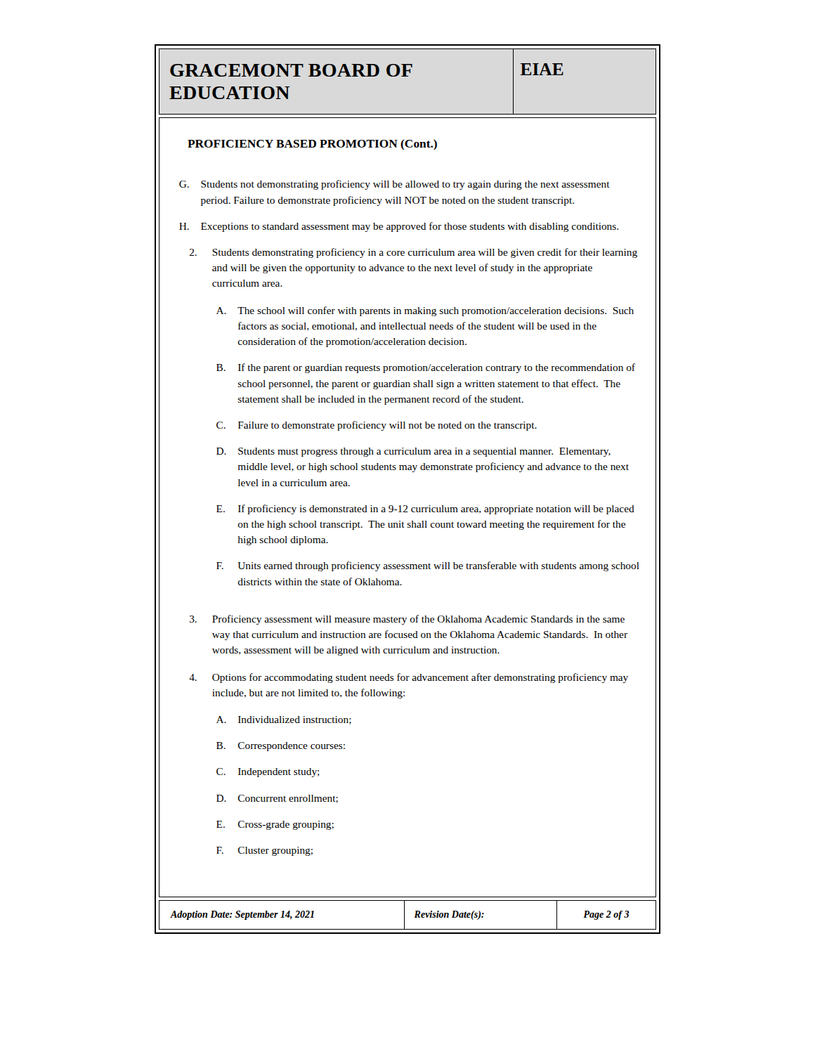GRACEMONT BOARD OF EDUCATION
EIAE
PROFICIENCY BASED PROMOTION (Cont.)
G. Students not demonstrating proficiency will be allowed to try again during the next assessment period. Failure to demonstrate proficiency will NOT be noted on the student transcript.
H. Exceptions to standard assessment may be approved for those students with disabling conditions.
2. Students demonstrating proficiency in a core curriculum area will be given credit for their learning and will be given the opportunity to advance to the next level of study in the appropriate curriculum area.
A. The school will confer with parents in making such promotion/acceleration decisions. Such factors as social, emotional, and intellectual needs of the student will be used in the consideration of the promotion/acceleration decision.
B. If the parent or guardian requests promotion/acceleration contrary to the recommendation of school personnel, the parent or guardian shall sign a written statement to that effect. The statement shall be included in the permanent record of the student.
C. Failure to demonstrate proficiency will not be noted on the transcript.
D. Students must progress through a curriculum area in a sequential manner. Elementary, middle level, or high school students may demonstrate proficiency and advance to the next level in a curriculum area.
E. If proficiency is demonstrated in a 9-12 curriculum area, appropriate notation will be placed on the high school transcript. The unit shall count toward meeting the requirement for the high school diploma.
F. Units earned through proficiency assessment will be transferable with students among school districts within the state of Oklahoma.
3. Proficiency assessment will measure mastery of the Oklahoma Academic Standards in the same way that curriculum and instruction are focused on the Oklahoma Academic Standards. In other words, assessment will be aligned with curriculum and instruction.
4. Options for accommodating student needs for advancement after demonstrating proficiency may include, but are not limited to, the following:
A. Individualized instruction;
B. Correspondence courses:
C. Independent study;
D. Concurrent enrollment;
E. Cross-grade grouping;
F. Cluster grouping;
Adoption Date: September 14, 2021
Revision Date(s):
Page 2 of 3